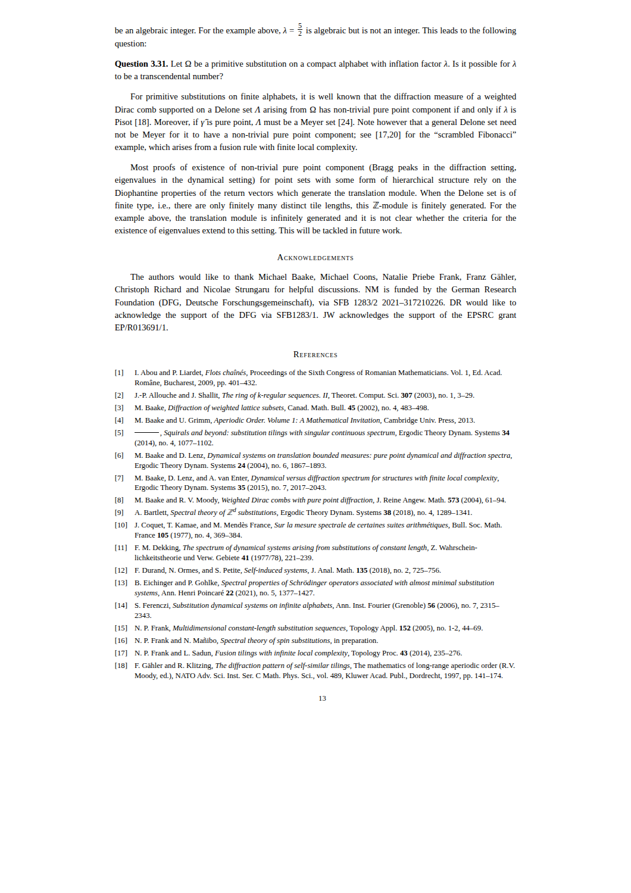be an algebraic integer. For the example above, λ = 52 is algebraic but is not an integer. This leads to the following question:
Question 3.31. Let Ω be a primitive substitution on a compact alphabet with inflation factor λ. Is it possible for λ to be a transcendental number?
For primitive substitutions on finite alphabets, it is well known that the diffraction measure of a weighted Dirac comb supported on a Delone set Λ arising from Ω has non-trivial pure point component if and only if λ is Pisot [18]. Moreover, if γ̂ is pure point, Λ must be a Meyer set [24]. Note however that a general Delone set need not be Meyer for it to have a non-trivial pure point component; see [17,20] for the “scrambled Fibonacci” example, which arises from a fusion rule with finite local complexity.
Most proofs of existence of non-trivial pure point component (Bragg peaks in the diffraction setting, eigenvalues in the dynamical setting) for point sets with some form of hierarchical structure rely on the Diophantine properties of the return vectors which generate the translation module. When the Delone set is of finite type, i.e., there are only finitely many distinct tile lengths, this ℤ-module is finitely generated. For the example above, the translation module is infinitely generated and it is not clear whether the criteria for the existence of eigenvalues extend to this setting. This will be tackled in future work.
Acknowledgements
The authors would like to thank Michael Baake, Michael Coons, Natalie Priebe Frank, Franz Gähler, Christoph Richard and Nicolae Strungaru for helpful discussions. NM is funded by the German Research Foundation (DFG, Deutsche Forschungsgemeinschaft), via SFB 1283/2 2021–317210226. DR would like to acknowledge the support of the DFG via SFB1283/1. JW acknowledges the support of the EPSRC grant EP/R013691/1.
References
I. Abou and P. Liardet, Flots chaînés, Proceedings of the Sixth Congress of Romanian Mathematicians. Vol. 1, Ed. Acad. Române, Bucharest, 2009, pp. 401–432.
J.-P. Allouche and J. Shallit, The ring of k-regular sequences. II, Theoret. Comput. Sci. 307 (2003), no. 1, 3–29.
M. Baake, Diffraction of weighted lattice subsets, Canad. Math. Bull. 45 (2002), no. 4, 483–498.
M. Baake and U. Grimm, Aperiodic Order. Volume 1: A Mathematical Invitation, Cambridge Univ. Press, 2013.
, Squirals and beyond: substitution tilings with singular continuous spectrum, Ergodic Theory Dynam. Systems 34 (2014), no. 4, 1077–1102.
M. Baake and D. Lenz, Dynamical systems on translation bounded measures: pure point dynamical and diffraction spectra, Ergodic Theory Dynam. Systems 24 (2004), no. 6, 1867–1893.
M. Baake, D. Lenz, and A. van Enter, Dynamical versus diffraction spectrum for structures with finite local complexity, Ergodic Theory Dynam. Systems 35 (2015), no. 7, 2017–2043.
M. Baake and R. V. Moody, Weighted Dirac combs with pure point diffraction, J. Reine Angew. Math. 573 (2004), 61–94.
A. Bartlett, Spectral theory of ℤd substitutions, Ergodic Theory Dynam. Systems 38 (2018), no. 4, 1289–1341.
J. Coquet, T. Kamae, and M. Mendès France, Sur la mesure spectrale de certaines suites arithmétiques, Bull. Soc. Math. France 105 (1977), no. 4, 369–384.
F. M. Dekking, The spectrum of dynamical systems arising from substitutions of constant length, Z. Wahrschein-lichkeitstheorie und Verw. Gebiete 41 (1977/78), 221–239.
F. Durand, N. Ormes, and S. Petite, Self-induced systems, J. Anal. Math. 135 (2018), no. 2, 725–756.
B. Eichinger and P. Gohlke, Spectral properties of Schrödinger operators associated with almost minimal substitution systems, Ann. Henri Poincaré 22 (2021), no. 5, 1377–1427.
S. Ferenczi, Substitution dynamical systems on infinite alphabets, Ann. Inst. Fourier (Grenoble) 56 (2006), no. 7, 2315–2343.
N. P. Frank, Multidimensional constant-length substitution sequences, Topology Appl. 152 (2005), no. 1-2, 44–69.
N. P. Frank and N. Mañibo, Spectral theory of spin substitutions, in preparation.
N. P. Frank and L. Sadun, Fusion tilings with infinite local complexity, Topology Proc. 43 (2014), 235–276.
F. Gähler and R. Klitzing, The diffraction pattern of self-similar tilings, The mathematics of long-range aperiodic order (R.V. Moody, ed.), NATO Adv. Sci. Inst. Ser. C Math. Phys. Sci., vol. 489, Kluwer Acad. Publ., Dordrecht, 1997, pp. 141–174.
13